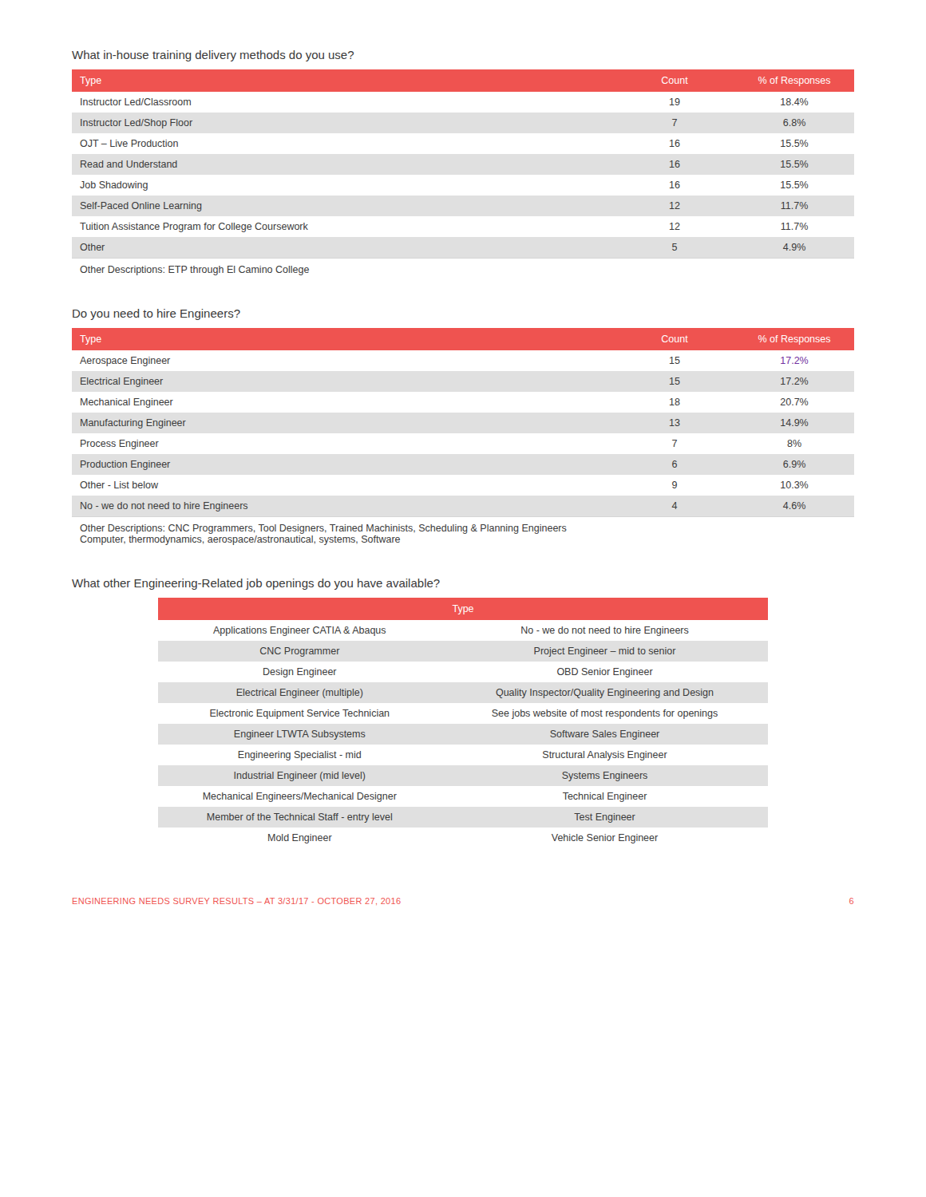What in-house training delivery methods do you use?
| Type | Count | % of Responses |
| --- | --- | --- |
| Instructor Led/Classroom | 19 | 18.4% |
| Instructor Led/Shop Floor | 7 | 6.8% |
| OJT – Live Production | 16 | 15.5% |
| Read and Understand | 16 | 15.5% |
| Job Shadowing | 16 | 15.5% |
| Self-Paced Online Learning | 12 | 11.7% |
| Tuition Assistance Program for College Coursework | 12 | 11.7% |
| Other | 5 | 4.9% |
| Other Descriptions: ETP through El Camino College |
Do you need to hire Engineers?
| Type | Count | % of Responses |
| --- | --- | --- |
| Aerospace Engineer | 15 | 17.2% |
| Electrical Engineer | 15 | 17.2% |
| Mechanical Engineer | 18 | 20.7% |
| Manufacturing Engineer | 13 | 14.9% |
| Process Engineer | 7 | 8% |
| Production Engineer | 6 | 6.9% |
| Other - List below | 9 | 10.3% |
| No - we do not need to hire Engineers | 4 | 4.6% |
| Other Descriptions: CNC Programmers, Tool Designers, Trained Machinists, Scheduling & Planning Engineers Computer, thermodynamics, aerospace/astronautical, systems, Software |
What other Engineering-Related job openings do you have available?
| Type |
| --- |
| Applications Engineer CATIA & Abaqus | No - we do not need to hire Engineers |
| CNC Programmer | Project Engineer – mid to senior |
| Design Engineer | OBD Senior Engineer |
| Electrical Engineer (multiple) | Quality Inspector/Quality Engineering and Design |
| Electronic Equipment Service Technician | See jobs website of most respondents for openings |
| Engineer LTWTA Subsystems | Software Sales Engineer |
| Engineering Specialist - mid | Structural Analysis Engineer |
| Industrial Engineer (mid level) | Systems Engineers |
| Mechanical Engineers/Mechanical Designer | Technical Engineer |
| Member of the Technical Staff - entry level | Test Engineer |
| Mold Engineer | Vehicle Senior Engineer |
ENGINEERING NEEDS SURVEY RESULTS – AT 3/31/17 - OCTOBER 27, 2016 6